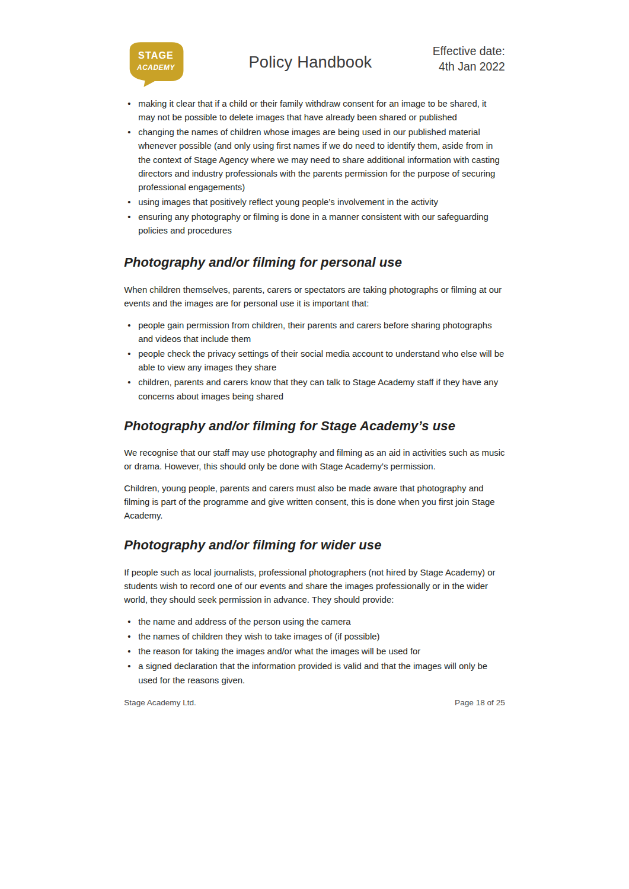STAGE ACADEMY
Policy Handbook
Effective date:
4th Jan 2022
making it clear that if a child or their family withdraw consent for an image to be shared, it may not be possible to delete images that have already been shared or published
changing the names of children whose images are being used in our published material whenever possible (and only using first names if we do need to identify them, aside from in the context of Stage Agency where we may need to share additional information with casting directors and industry professionals with the parents permission for the purpose of securing professional engagements)
using images that positively reflect young people’s involvement in the activity
ensuring any photography or filming is done in a manner consistent with our safeguarding policies and procedures
Photography and/or filming for personal use
When children themselves, parents, carers or spectators are taking photographs or filming at our events and the images are for personal use it is important that:
people gain permission from children, their parents and carers before sharing photographs and videos that include them
people check the privacy settings of their social media account to understand who else will be able to view any images they share
children, parents and carers know that they can talk to Stage Academy staff if they have any concerns about images being shared
Photography and/or filming for Stage Academy’s use
We recognise that our staff may use photography and filming as an aid in activities such as music or drama. However, this should only be done with Stage Academy’s permission.
Children, young people, parents and carers must also be made aware that photography and filming is part of the programme and give written consent, this is done when you first join Stage Academy.
Photography and/or filming for wider use
If people such as local journalists, professional photographers (not hired by Stage Academy) or students wish to record one of our events and share the images professionally or in the wider world, they should seek permission in advance. They should provide:
the name and address of the person using the camera
the names of children they wish to take images of (if possible)
the reason for taking the images and/or what the images will be used for
a signed declaration that the information provided is valid and that the images will only be used for the reasons given.
Stage Academy Ltd. Page 18 of 25